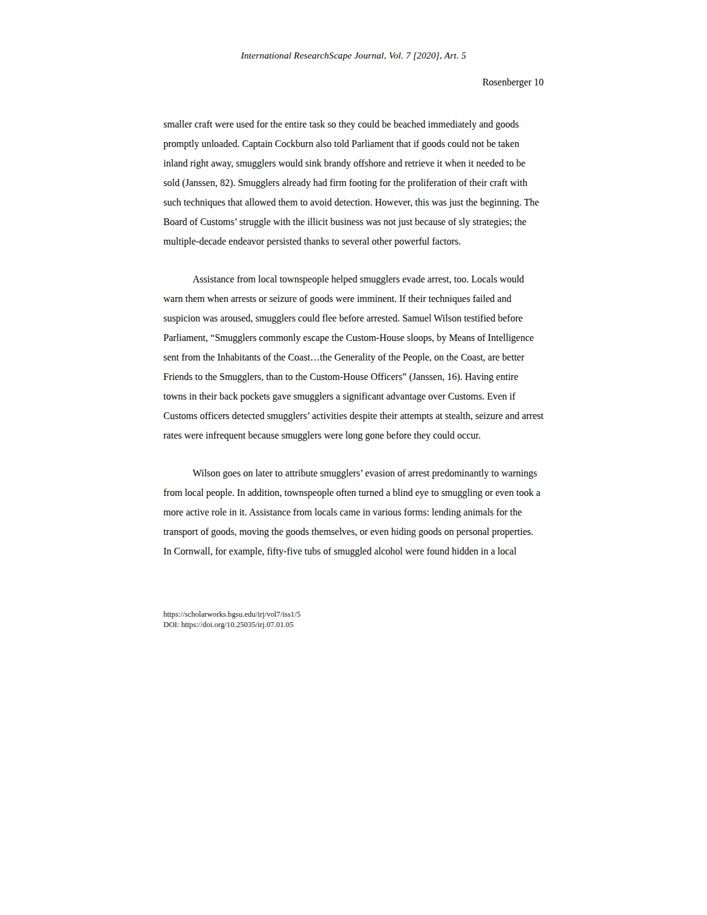International ResearchScape Journal, Vol. 7 [2020], Art. 5
Rosenberger 10
smaller craft were used for the entire task so they could be beached immediately and goods promptly unloaded. Captain Cockburn also told Parliament that if goods could not be taken inland right away, smugglers would sink brandy offshore and retrieve it when it needed to be sold (Janssen, 82). Smugglers already had firm footing for the proliferation of their craft with such techniques that allowed them to avoid detection. However, this was just the beginning. The Board of Customs’ struggle with the illicit business was not just because of sly strategies; the multiple-decade endeavor persisted thanks to several other powerful factors.
Assistance from local townspeople helped smugglers evade arrest, too. Locals would warn them when arrests or seizure of goods were imminent. If their techniques failed and suspicion was aroused, smugglers could flee before arrested. Samuel Wilson testified before Parliament, “Smugglers commonly escape the Custom-House sloops, by Means of Intelligence sent from the Inhabitants of the Coast…the Generality of the People, on the Coast, are better Friends to the Smugglers, than to the Custom-House Officers” (Janssen, 16). Having entire towns in their back pockets gave smugglers a significant advantage over Customs. Even if Customs officers detected smugglers’ activities despite their attempts at stealth, seizure and arrest rates were infrequent because smugglers were long gone before they could occur.
Wilson goes on later to attribute smugglers’ evasion of arrest predominantly to warnings from local people. In addition, townspeople often turned a blind eye to smuggling or even took a more active role in it. Assistance from locals came in various forms: lending animals for the transport of goods, moving the goods themselves, or even hiding goods on personal properties. In Cornwall, for example, fifty-five tubs of smuggled alcohol were found hidden in a local
https://scholarworks.bgsu.edu/irj/vol7/iss1/5
DOI: https://doi.org/10.25035/irj.07.01.05